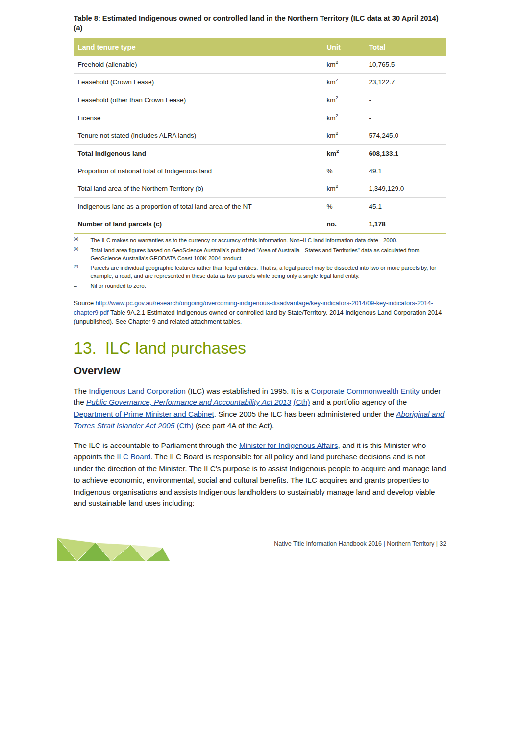Table 8: Estimated Indigenous owned or controlled land in the Northern Territory (ILC data at 30 April 2014) (a)
| Land tenure type | Unit | Total |
| --- | --- | --- |
| Freehold (alienable) | km 2 | 10,765.5 |
| Leasehold (Crown Lease) | km 2 | 23,122.7 |
| Leasehold (other than Crown Lease) | km 2 | - |
| License | km 2 | - |
| Tenure not stated (includes ALRA lands) | km 2 | 574,245.0 |
| Total Indigenous land | km 2 | 608,133.1 |
| Proportion of national total of Indigenous land | % | 49.1 |
| Total land area of the Northern Territory (b) | km 2 | 1,349,129.0 |
| Indigenous land as a proportion of total land area of the NT | % | 45.1 |
| Number of land parcels (c) | no. | 1,178 |
| (a) | The ILC makes no warranties as to the currency or accuracy of this information. Non−ILC land information data date - 2000. |
| (b) | Total land area figures based on GeoScience Australia's published "Area of Australia - States and Territories" data as calculated from GeoScience Australia's GEODATA Coast 100K 2004 product. |
| (c) | Parcels are individual geographic features rather than legal entities. That is, a legal parcel may be dissected into two or more parcels by, for example, a road, and are represented in these data as two parcels while being only a single legal land entity. |
| – | Nil or rounded to zero. |
Source http://www.pc.gov.au/research/ongoing/overcoming-indigenous-disadvantage/key-indicators-2014/09-key-indicators-2014-chapter9.pdf Table 9A.2.1 Estimated Indigenous owned or controlled land by State/Territory, 2014 Indigenous Land Corporation 2014 (unpublished). See Chapter 9 and related attachment tables.
13. ILC land purchases
Overview
The Indigenous Land Corporation (ILC) was established in 1995. It is a Corporate Commonwealth Entity under the Public Governance, Performance and Accountability Act 2013 (Cth) and a portfolio agency of the Department of Prime Minister and Cabinet. Since 2005 the ILC has been administered under the Aboriginal and Torres Strait Islander Act 2005 (Cth) (see part 4A of the Act).
The ILC is accountable to Parliament through the Minister for Indigenous Affairs, and it is this Minister who appoints the ILC Board. The ILC Board is responsible for all policy and land purchase decisions and is not under the direction of the Minister. The ILC's purpose is to assist Indigenous people to acquire and manage land to achieve economic, environmental, social and cultural benefits. The ILC acquires and grants properties to Indigenous organisations and assists Indigenous landholders to sustainably manage land and develop viable and sustainable land uses including:
Native Title Information Handbook 2016 | Northern Territory | 32